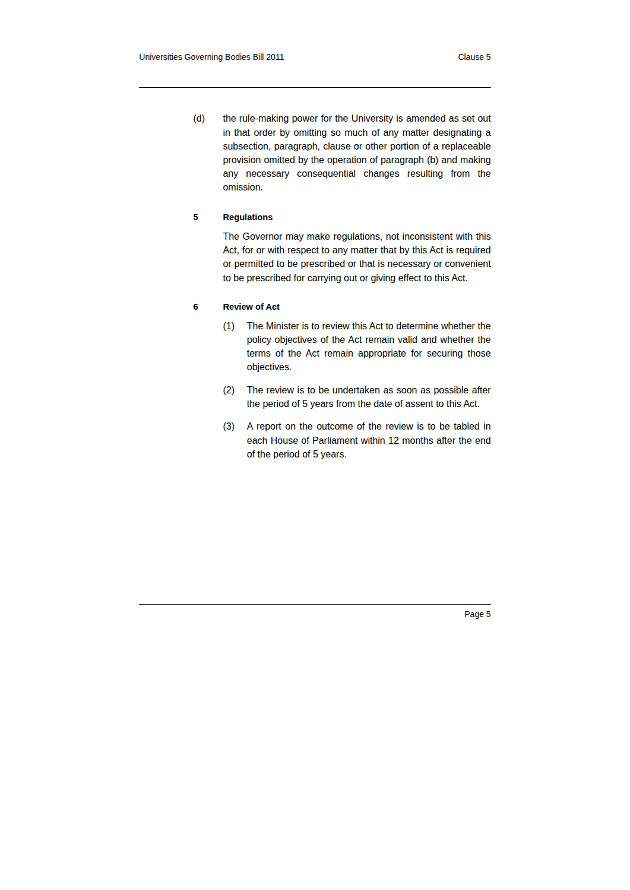Universities Governing Bodies Bill 2011
Clause 5
(d)
the rule-making power for the University is amended as set out in that order by omitting so much of any matter designating a subsection, paragraph, clause or other portion of a replaceable provision omitted by the operation of paragraph (b) and making any necessary consequential changes resulting from the omission.
5
Regulations
The Governor may make regulations, not inconsistent with this Act, for or with respect to any matter that by this Act is required or permitted to be prescribed or that is necessary or convenient to be prescribed for carrying out or giving effect to this Act.
6
Review of Act
(1)
The Minister is to review this Act to determine whether the policy objectives of the Act remain valid and whether the terms of the Act remain appropriate for securing those objectives.
(2)
The review is to be undertaken as soon as possible after the period of 5 years from the date of assent to this Act.
(3)
A report on the outcome of the review is to be tabled in each House of Parliament within 12 months after the end of the period of 5 years.
Page 5